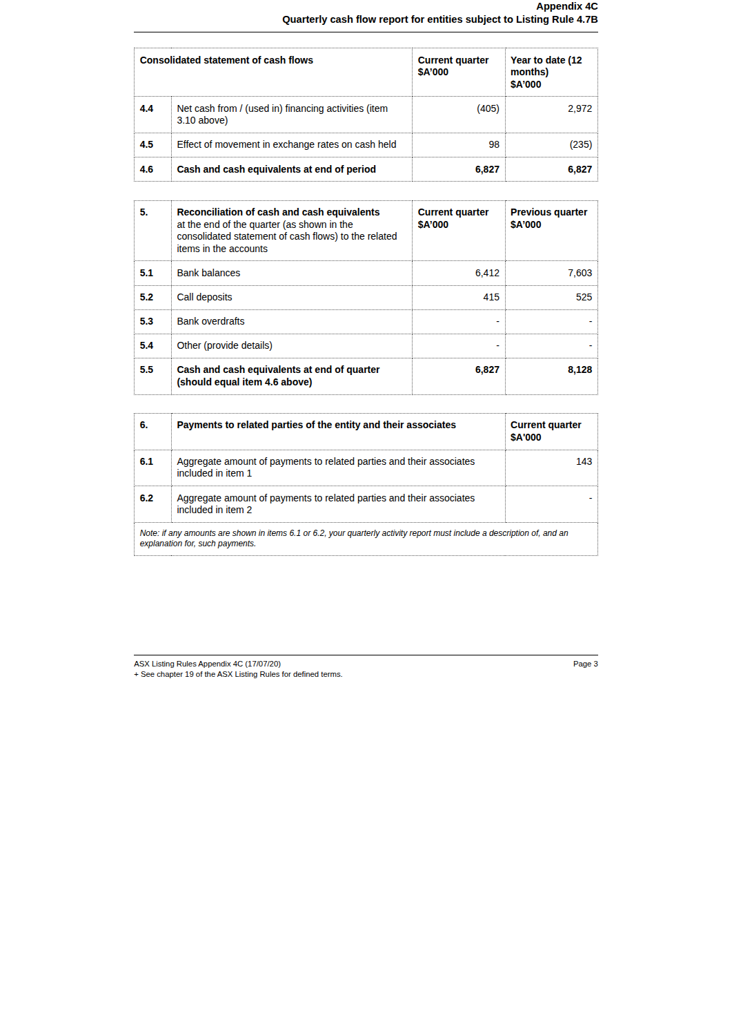Appendix 4C
Quarterly cash flow report for entities subject to Listing Rule 4.7B
| Consolidated statement of cash flows | Current quarter $A’000 | Year to date (12 months) $A’000 |
| --- | --- | --- |
| 4.4 | Net cash from / (used in) financing activities (item 3.10 above) | (405) | 2,972 |
| 4.5 | Effect of movement in exchange rates on cash held | 98 | (235) |
| 4.6 | Cash and cash equivalents at end of period | 6,827 | 6,827 |
| 5. | Reconciliation of cash and cash equivalents at the end of the quarter (as shown in the consolidated statement of cash flows) to the related items in the accounts | Current quarter $A’000 | Previous quarter $A’000 |
| --- | --- | --- | --- |
| 5.1 | Bank balances | 6,412 | 7,603 |
| 5.2 | Call deposits | 415 | 525 |
| 5.3 | Bank overdrafts | - | - |
| 5.4 | Other (provide details) | - | - |
| 5.5 | Cash and cash equivalents at end of quarter (should equal item 4.6 above) | 6,827 | 8,128 |
| 6. | Payments to related parties of the entity and their associates | Current quarter $A'000 |
| --- | --- | --- |
| 6.1 | Aggregate amount of payments to related parties and their associates included in item 1 | 143 |
| 6.2 | Aggregate amount of payments to related parties and their associates included in item 2 | - |
| Note: if any amounts are shown in items 6.1 or 6.2, your quarterly activity report must include a description of, and an explanation for, such payments. |
ASX Listing Rules Appendix 4C (17/07/20)
Page 3
+ See chapter 19 of the ASX Listing Rules for defined terms.